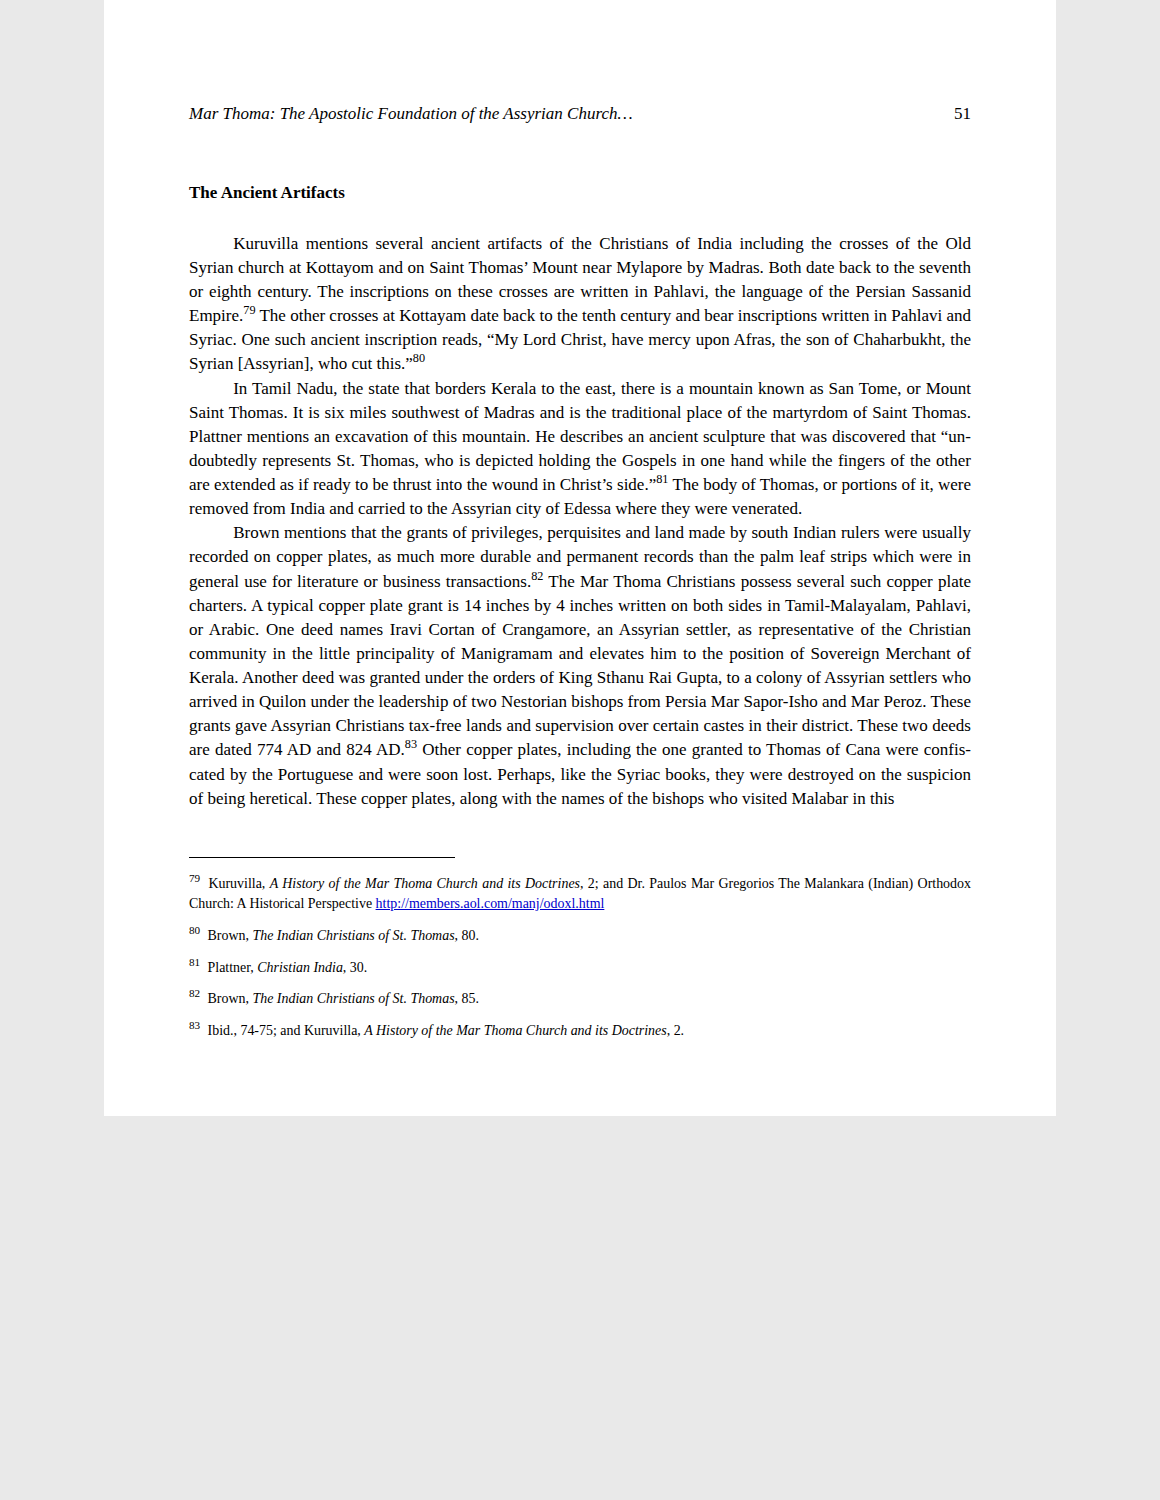Mar Thoma: The Apostolic Foundation of the Assyrian Church… 51
The Ancient Artifacts
Kuruvilla mentions several ancient artifacts of the Christians of India including the crosses of the Old Syrian church at Kottayom and on Saint Thomas’ Mount near Mylapore by Madras. Both date back to the seventh or eighth century. The inscriptions on these crosses are written in Pahlavi, the language of the Persian Sassanid Empire.79 The other crosses at Kottayam date back to the tenth century and bear inscriptions written in Pahlavi and Syriac. One such ancient inscription reads, “My Lord Christ, have mercy upon Afras, the son of Chaharbukht, the Syrian [Assyrian], who cut this.”80
In Tamil Nadu, the state that borders Kerala to the east, there is a mountain known as San Tome, or Mount Saint Thomas. It is six miles southwest of Madras and is the traditional place of the martyrdom of Saint Thomas. Plattner mentions an excavation of this mountain. He describes an ancient sculpture that was discovered that “undoubtedly represents St. Thomas, who is depicted holding the Gospels in one hand while the fingers of the other are extended as if ready to be thrust into the wound in Christ’s side.”81 The body of Thomas, or portions of it, were removed from India and carried to the Assyrian city of Edessa where they were venerated.
Brown mentions that the grants of privileges, perquisites and land made by south Indian rulers were usually recorded on copper plates, as much more durable and permanent records than the palm leaf strips which were in general use for literature or business transactions.82 The Mar Thoma Christians possess several such copper plate charters. A typical copper plate grant is 14 inches by 4 inches written on both sides in Tamil-Malayalam, Pahlavi, or Arabic. One deed names Iravi Cortan of Crangamore, an Assyrian settler, as representative of the Christian community in the little principality of Manigramam and elevates him to the position of Sovereign Merchant of Kerala. Another deed was granted under the orders of King Sthanu Rai Gupta, to a colony of Assyrian settlers who arrived in Quilon under the leadership of two Nestorian bishops from Persia Mar Sapor-Isho and Mar Peroz. These grants gave Assyrian Christians tax-free lands and supervision over certain castes in their district. These two deeds are dated 774 AD and 824 AD.83 Other copper plates, including the one granted to Thomas of Cana were confiscated by the Portuguese and were soon lost. Perhaps, like the Syriac books, they were destroyed on the suspicion of being heretical. These copper plates, along with the names of the bishops who visited Malabar in this
79 Kuruvilla, A History of the Mar Thoma Church and its Doctrines, 2; and Dr. Paulos Mar Gregorios The Malankara (Indian) Orthodox Church: A Historical Perspective http://members.aol.com/manj/odoxl.html
80 Brown, The Indian Christians of St. Thomas, 80.
81 Plattner, Christian India, 30.
82 Brown, The Indian Christians of St. Thomas, 85.
83 Ibid., 74-75; and Kuruvilla, A History of the Mar Thoma Church and its Doctrines, 2.